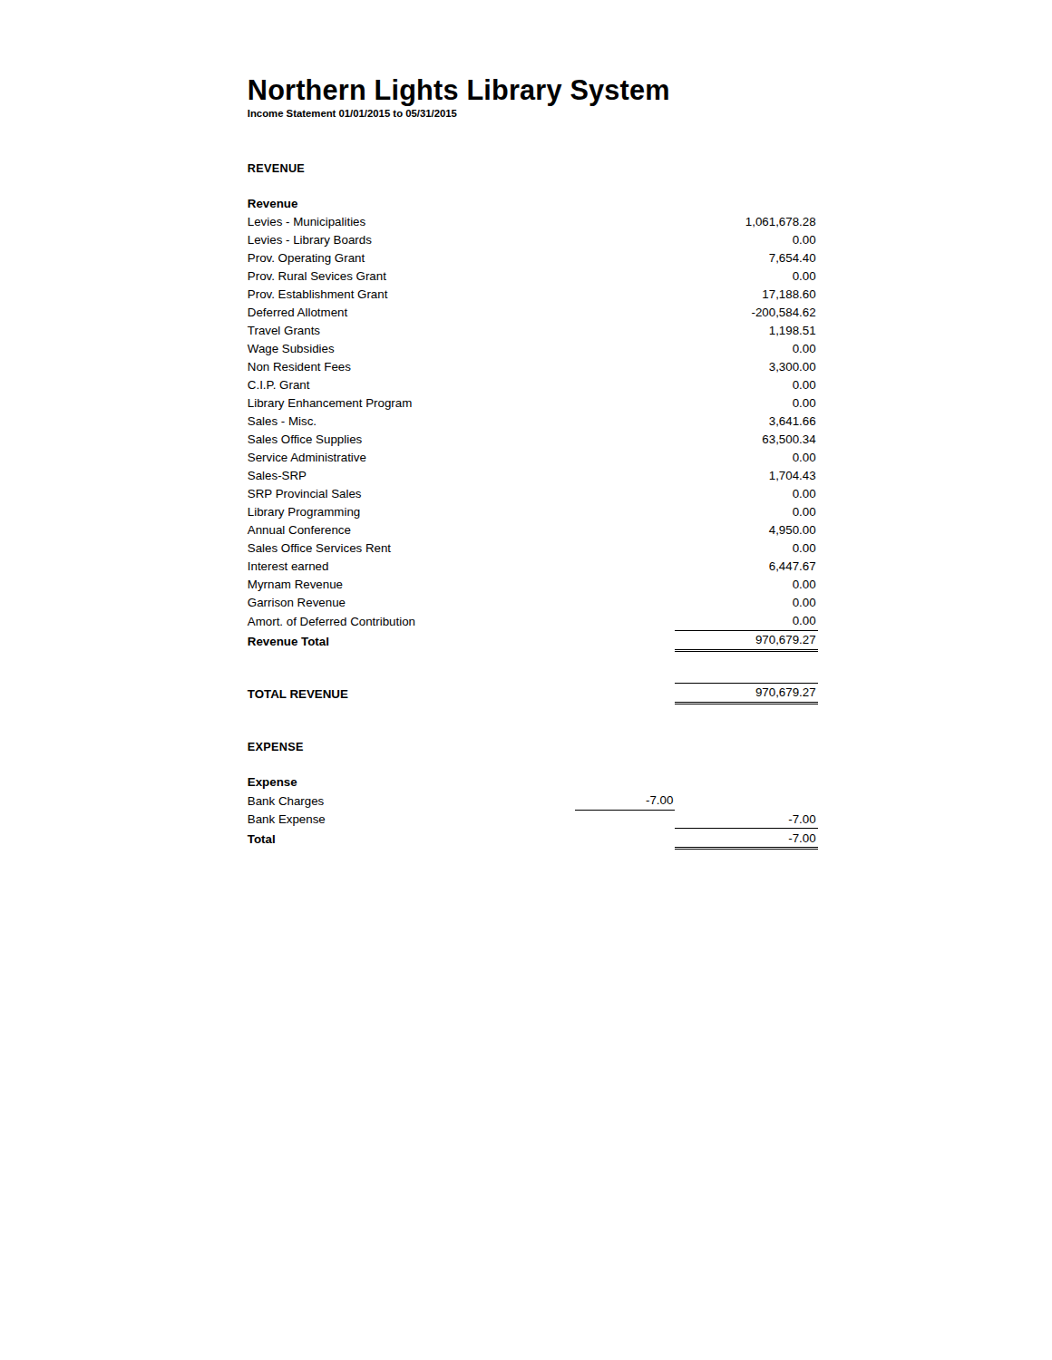Northern Lights Library System
Income Statement 01/01/2015 to 05/31/2015
REVENUE
| Revenue | | |
| Levies - Municipalities | | 1,061,678.28 |
| Levies - Library Boards | | 0.00 |
| Prov. Operating Grant | | 7,654.40 |
| Prov. Rural Sevices Grant | | 0.00 |
| Prov. Establishment Grant | | 17,188.60 |
| Deferred Allotment | | -200,584.62 |
| Travel Grants | | 1,198.51 |
| Wage Subsidies | | 0.00 |
| Non Resident Fees | | 3,300.00 |
| C.I.P. Grant | | 0.00 |
| Library Enhancement Program | | 0.00 |
| Sales - Misc. | | 3,641.66 |
| Sales Office Supplies | | 63,500.34 |
| Service Administrative | | 0.00 |
| Sales-SRP | | 1,704.43 |
| SRP Provincial Sales | | 0.00 |
| Library Programming | | 0.00 |
| Annual Conference | | 4,950.00 |
| Sales Office Services Rent | | 0.00 |
| Interest earned | | 6,447.67 |
| Myrnam Revenue | | 0.00 |
| Garrison Revenue | | 0.00 |
| Amort. of Deferred Contribution | | 0.00 |
| Revenue Total | | 970,679.27 |
| TOTAL REVENUE | | 970,679.27 |
EXPENSE
| Expense | | |
| Bank Charges | -7.00 | |
| Bank Expense | | -7.00 |
| Total | | -7.00 |